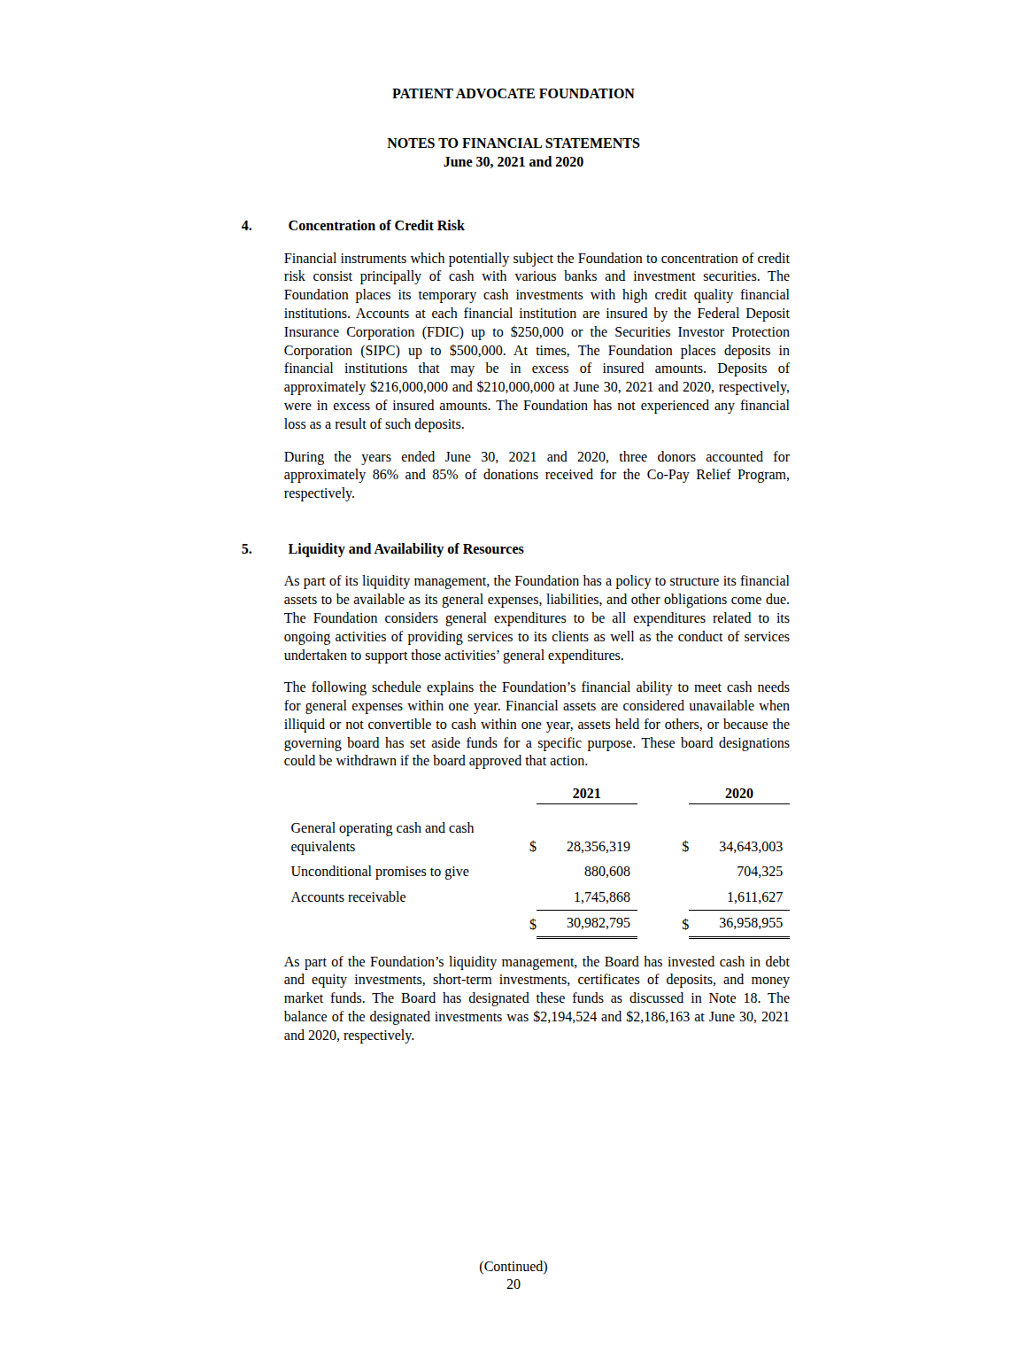PATIENT ADVOCATE FOUNDATION
NOTES TO FINANCIAL STATEMENTS
June 30, 2021 and 2020
4.
Concentration of Credit Risk
Financial instruments which potentially subject the Foundation to concentration of credit risk consist principally of cash with various banks and investment securities. The Foundation places its temporary cash investments with high credit quality financial institutions. Accounts at each financial institution are insured by the Federal Deposit Insurance Corporation (FDIC) up to $250,000 or the Securities Investor Protection Corporation (SIPC) up to $500,000. At times, The Foundation places deposits in financial institutions that may be in excess of insured amounts. Deposits of approximately $216,000,000 and $210,000,000 at June 30, 2021 and 2020, respectively, were in excess of insured amounts. The Foundation has not experienced any financial loss as a result of such deposits.
During the years ended June 30, 2021 and 2020, three donors accounted for approximately 86% and 85% of donations received for the Co-Pay Relief Program, respectively.
5.
Liquidity and Availability of Resources
As part of its liquidity management, the Foundation has a policy to structure its financial assets to be available as its general expenses, liabilities, and other obligations come due. The Foundation considers general expenditures to be all expenditures related to its ongoing activities of providing services to its clients as well as the conduct of services undertaken to support those activities’ general expenditures.
The following schedule explains the Foundation’s financial ability to meet cash needs for general expenses within one year. Financial assets are considered unavailable when illiquid or not convertible to cash within one year, assets held for others, or because the governing board has set aside funds for a specific purpose. These board designations could be withdrawn if the board approved that action.
| | | 2021 | | | 2020 |
| General operating cash and cash equivalents | $ | 28,356,319 | | $ | 34,643,003 |
| Unconditional promises to give | | 880,608 | | | 704,325 |
| Accounts receivable | | 1,745,868 | | | 1,611,627 |
| | $ | 30,982,795 | | $ | 36,958,955 |
As part of the Foundation’s liquidity management, the Board has invested cash in debt and equity investments, short-term investments, certificates of deposits, and money market funds. The Board has designated these funds as discussed in Note 18. The balance of the designated investments was $2,194,524 and $2,186,163 at June 30, 2021 and 2020, respectively.
(Continued)
20